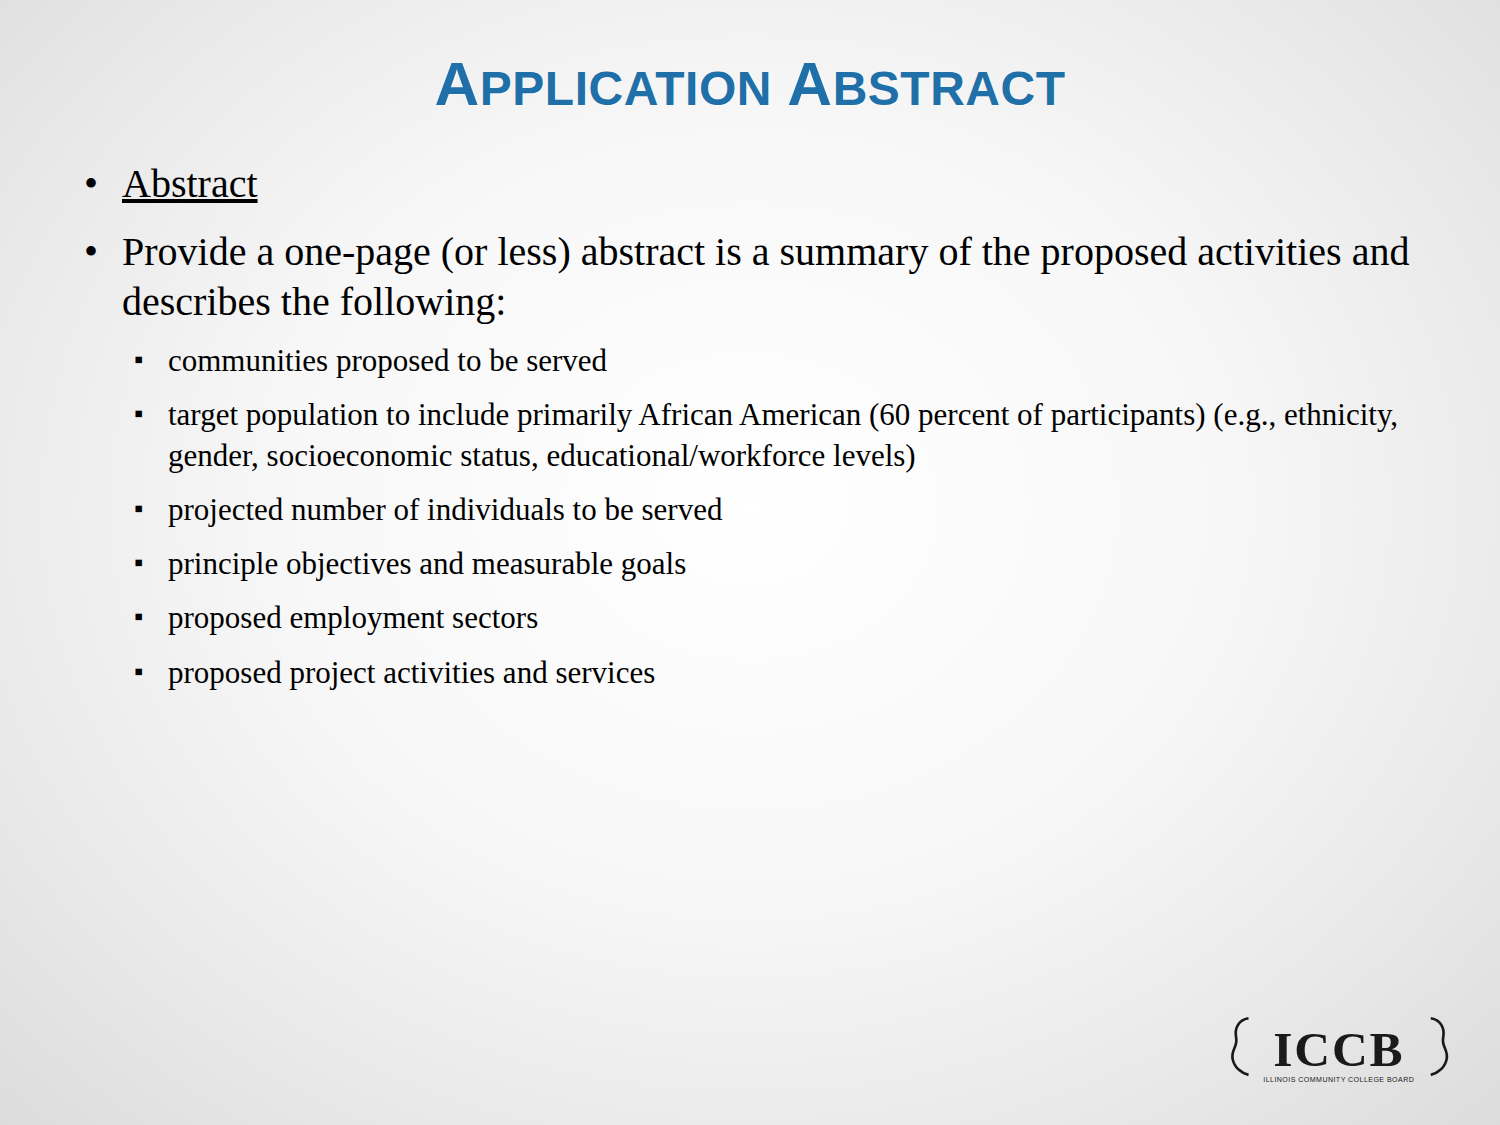APPLICATION ABSTRACT
Abstract
Provide a one-page (or less) abstract is a summary of the proposed activities and describes the following:
communities proposed to be served
target population to include primarily African American (60 percent of participants) (e.g., ethnicity, gender, socioeconomic status, educational/workforce levels)
projected number of individuals to be served
principle objectives and measurable goals
proposed employment sectors
proposed project activities and services
ICCB ILLINOIS COMMUNITY COLLEGE BOARD